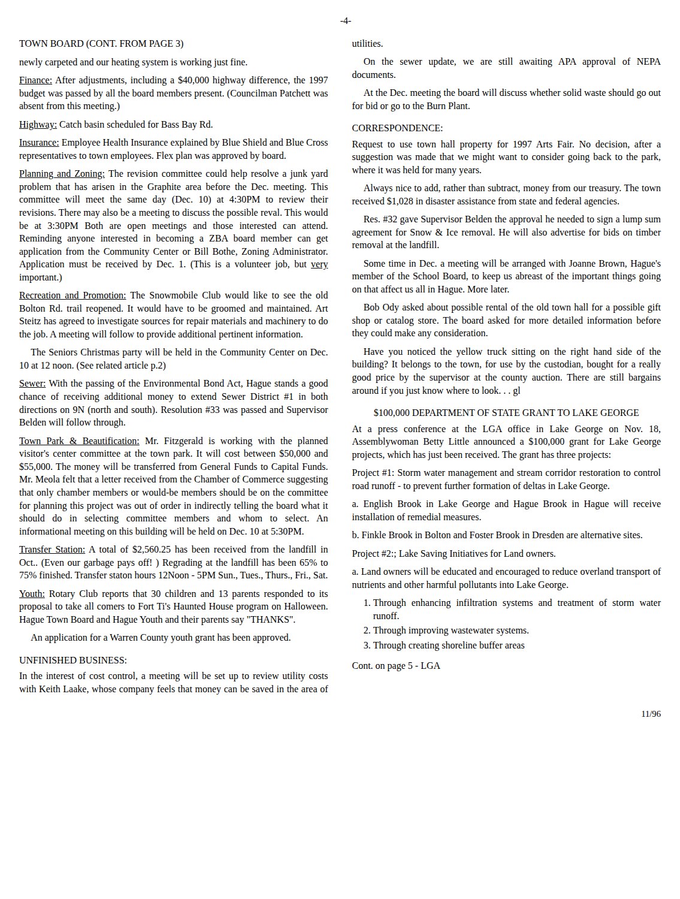-4-
Town Board (Cont. from page 3)
newly carpeted and our heating system is working just fine.
Finance: After adjustments, including a $40,000 highway difference, the 1997 budget was passed by all the board members present. (Councilman Patchett was absent from this meeting.)
Highway: Catch basin scheduled for Bass Bay Rd.
Insurance: Employee Health Insurance explained by Blue Shield and Blue Cross representatives to town employees. Flex plan was approved by board.
Planning and Zoning: The revision committee could help resolve a junk yard problem that has arisen in the Graphite area before the Dec. meeting. This committee will meet the same day (Dec. 10) at 4:30PM to review their revisions. There may also be a meeting to discuss the possible reval. This would be at 3:30PM Both are open meetings and those interested can attend. Reminding anyone interested in becoming a ZBA board member can get application from the Community Center or Bill Bothe, Zoning Administrator. Application must be received by Dec. 1. (This is a volunteer job, but very important.)
Recreation and Promotion: The Snowmobile Club would like to see the old Bolton Rd. trail reopened. It would have to be groomed and maintained. Art Steitz has agreed to investigate sources for repair materials and machinery to do the job. A meeting will follow to provide additional pertinent information.
The Seniors Christmas party will be held in the Community Center on Dec. 10 at 12 noon. (See related article p.2)
Sewer: With the passing of the Environmental Bond Act, Hague stands a good chance of receiving additional money to extend Sewer District #1 in both directions on 9N (north and south). Resolution #33 was passed and Supervisor Belden will follow through.
Town Park & Beautification: Mr. Fitzgerald is working with the planned visitor's center committee at the town park. It will cost between $50,000 and $55,000. The money will be transferred from General Funds to Capital Funds. Mr. Meola felt that a letter received from the Chamber of Commerce suggesting that only chamber members or would-be members should be on the committee for planning this project was out of order in indirectly telling the board what it should do in selecting committee members and whom to select. An informational meeting on this building will be held on Dec. 10 at 5:30PM.
Transfer Station: A total of $2,560.25 has been received from the landfill in Oct.. (Even our garbage pays off! ) Regrading at the landfill has been 65% to 75% finished. Transfer staton hours 12Noon - 5PM Sun., Tues., Thurs., Fri., Sat.
Youth: Rotary Club reports that 30 children and 13 parents responded to its proposal to take all comers to Fort Ti's Haunted House program on Halloween. Hague Town Board and Hague Youth and their parents say "THANKS".
An application for a Warren County youth grant has been approved.
Unfinished Business:
In the interest of cost control, a meeting will be set up to review utility costs with Keith Laake, whose company feels that money can be saved in the area of utilities.
On the sewer update, we are still awaiting APA approval of NEPA documents.
At the Dec. meeting the board will discuss whether solid waste should go out for bid or go to the Burn Plant.
Correspondence:
Request to use town hall property for 1997 Arts Fair. No decision, after a suggestion was made that we might want to consider going back to the park, where it was held for many years.
Always nice to add, rather than subtract, money from our treasury. The town received $1,028 in disaster assistance from state and federal agencies.
Res. #32 gave Supervisor Belden the approval he needed to sign a lump sum agreement for Snow & Ice removal. He will also advertise for bids on timber removal at the landfill.
Some time in Dec. a meeting will be arranged with Joanne Brown, Hague's member of the School Board, to keep us abreast of the important things going on that affect us all in Hague. More later.
Bob Ody asked about possible rental of the old town hall for a possible gift shop or catalog store. The board asked for more detailed information before they could make any consideration.
Have you noticed the yellow truck sitting on the right hand side of the building? It belongs to the town, for use by the custodian, bought for a really good price by the supervisor at the county auction. There are still bargains around if you just know where to look. . . gl
$100,000 Department of State Grant to Lake George
At a press conference at the LGA office in Lake George on Nov. 18, Assemblywoman Betty Little announced a $100,000 grant for Lake George projects, which has just been received. The grant has three projects:
Project #1: Storm water management and stream corridor restoration to control road runoff - to prevent further formation of deltas in Lake George.
a. English Brook in Lake George and Hague Brook in Hague will receive installation of remedial measures.
b. Finkle Brook in Bolton and Foster Brook in Dresden are alternative sites.
Project #2:; Lake Saving Initiatives for Land owners.
a. Land owners will be educated and encouraged to reduce overland transport of nutrients and other harmful pollutants into Lake George.
Through enhancing infiltration systems and treatment of storm water runoff.
Through improving wastewater systems.
Through creating shoreline buffer areas
Cont. on page 5 - LGA
11/96